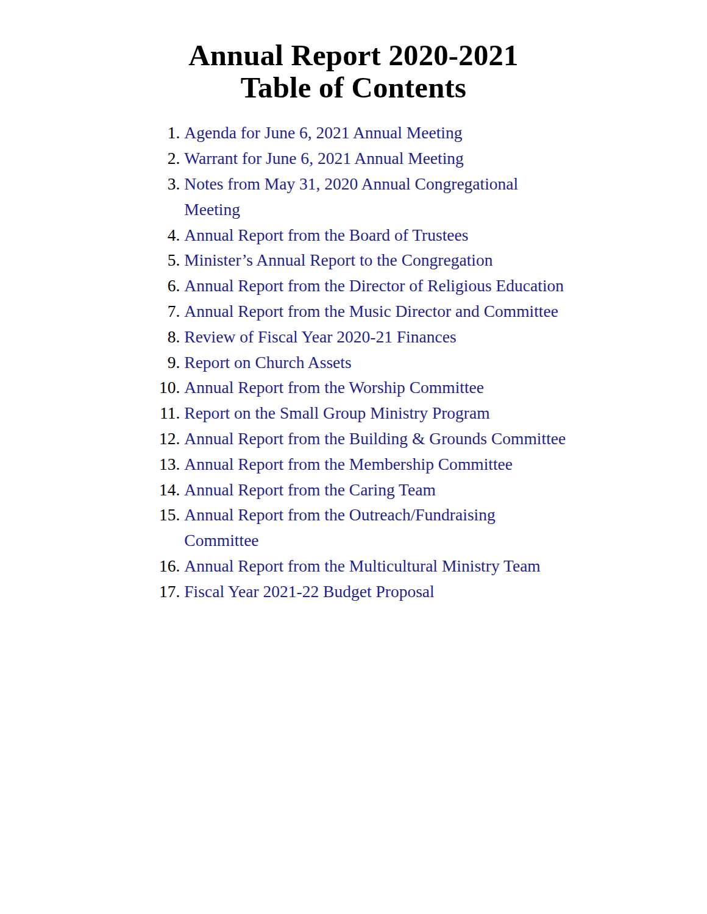Annual Report 2020-2021
Table of Contents
Agenda for June 6, 2021 Annual Meeting
Warrant for June 6, 2021 Annual Meeting
Notes from May 31, 2020 Annual Congregational Meeting
Annual Report from the Board of Trustees
Minister’s Annual Report to the Congregation
Annual Report from the Director of Religious Education
Annual Report from the Music Director and Committee
Review of Fiscal Year 2020-21 Finances
Report on Church Assets
Annual Report from the Worship Committee
Report on the Small Group Ministry Program
Annual Report from the Building & Grounds Committee
Annual Report from the Membership Committee
Annual Report from the Caring Team
Annual Report from the Outreach/Fundraising Committee
Annual Report from the Multicultural Ministry Team
Fiscal Year 2021-22 Budget Proposal